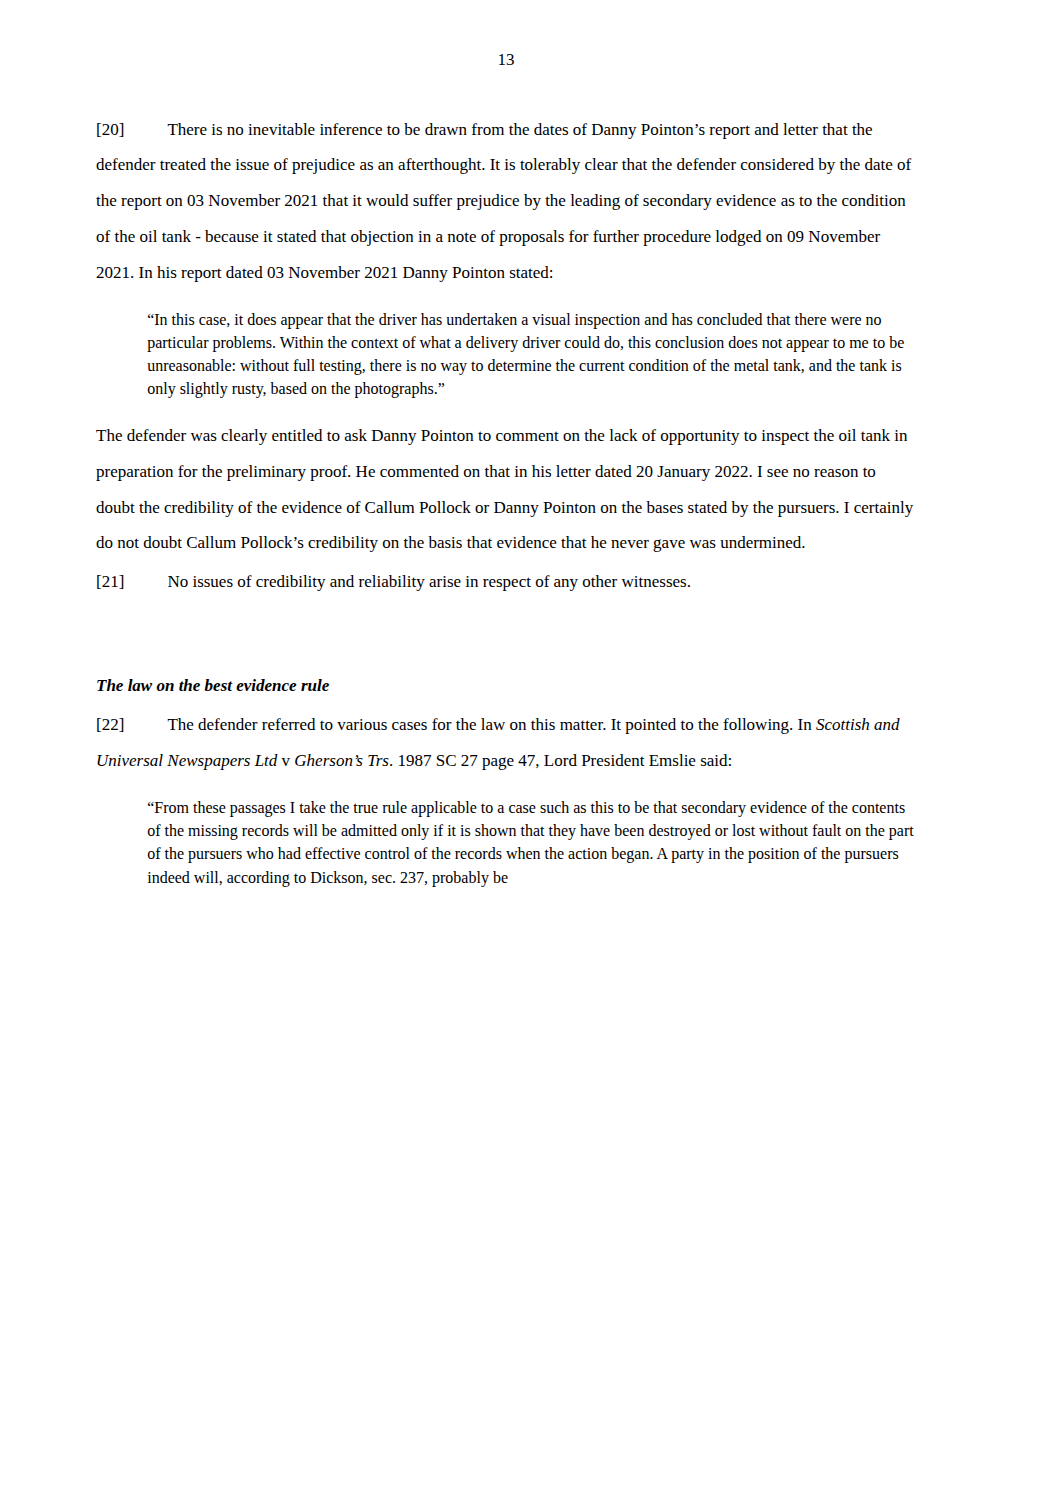13
[20] There is no inevitable inference to be drawn from the dates of Danny Pointon’s report and letter that the defender treated the issue of prejudice as an afterthought. It is tolerably clear that the defender considered by the date of the report on 03 November 2021 that it would suffer prejudice by the leading of secondary evidence as to the condition of the oil tank - because it stated that objection in a note of proposals for further procedure lodged on 09 November 2021. In his report dated 03 November 2021 Danny Pointon stated:
“In this case, it does appear that the driver has undertaken a visual inspection and has concluded that there were no particular problems. Within the context of what a delivery driver could do, this conclusion does not appear to me to be unreasonable: without full testing, there is no way to determine the current condition of the metal tank, and the tank is only slightly rusty, based on the photographs.”
The defender was clearly entitled to ask Danny Pointon to comment on the lack of opportunity to inspect the oil tank in preparation for the preliminary proof. He commented on that in his letter dated 20 January 2022. I see no reason to doubt the credibility of the evidence of Callum Pollock or Danny Pointon on the bases stated by the pursuers. I certainly do not doubt Callum Pollock’s credibility on the basis that evidence that he never gave was undermined.
[21] No issues of credibility and reliability arise in respect of any other witnesses.
The law on the best evidence rule
[22] The defender referred to various cases for the law on this matter. It pointed to the following. In Scottish and Universal Newspapers Ltd v Gherson’s Trs. 1987 SC 27 page 47, Lord President Emslie said:
“From these passages I take the true rule applicable to a case such as this to be that secondary evidence of the contents of the missing records will be admitted only if it is shown that they have been destroyed or lost without fault on the part of the pursuers who had effective control of the records when the action began. A party in the position of the pursuers indeed will, according to Dickson, sec. 237, probably be